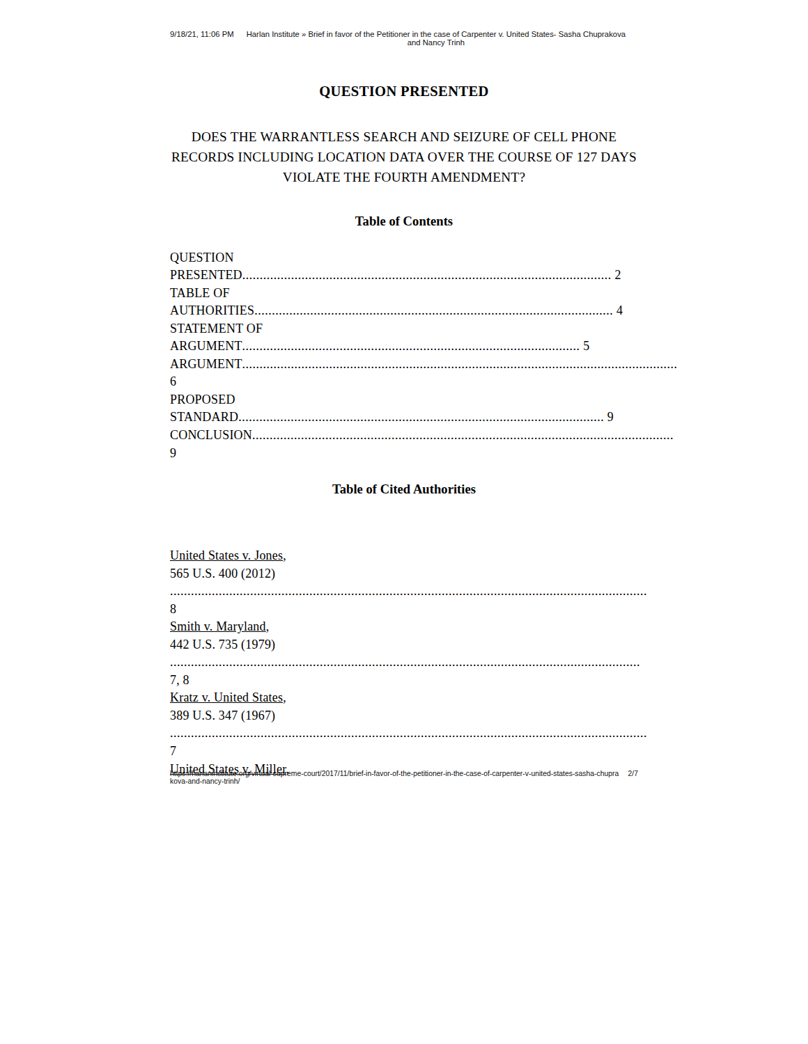9/18/21, 11:06 PM Harlan Institute » Brief in favor of the Petitioner in the case of Carpenter v. United States- Sasha Chuprakova and Nancy Trinh
QUESTION PRESENTED
DOES THE WARRANTLESS SEARCH AND SEIZURE OF CELL PHONE RECORDS INCLUDING LOCATION DATA OVER THE COURSE OF 127 DAYS VIOLATE THE FOURTH AMENDMENT?
Table of Contents
QUESTION
PRESENTED.......................................................................................................... 2
TABLE OF
AUTHORITIES....................................................................................................... 4
STATEMENT OF
ARGUMENT................................................................................................. 5
ARGUMENT.............................................................................................................................
6
PROPOSED
STANDARD......................................................................................................... 9
CONCLUSION.........................................................................................................................
9
Table of Cited Authorities
United States v. Jones,
565 U.S. 400 (2012)
.........................................................................................................................................
8
Smith v. Maryland,
442 U.S. 735 (1979)
.......................................................................................................................................
7, 8
Kratz v. United States,
389 U.S. 347 (1967)
.........................................................................................................................................
7
United States v. Miller,
https://harlaninstitute.org/virtual-supreme-court/2017/11/brief-in-favor-of-the-petitioner-in-the-case-of-carpenter-v-united-states-sasha-chuprakova-and-nancy-trinh/ 2/7